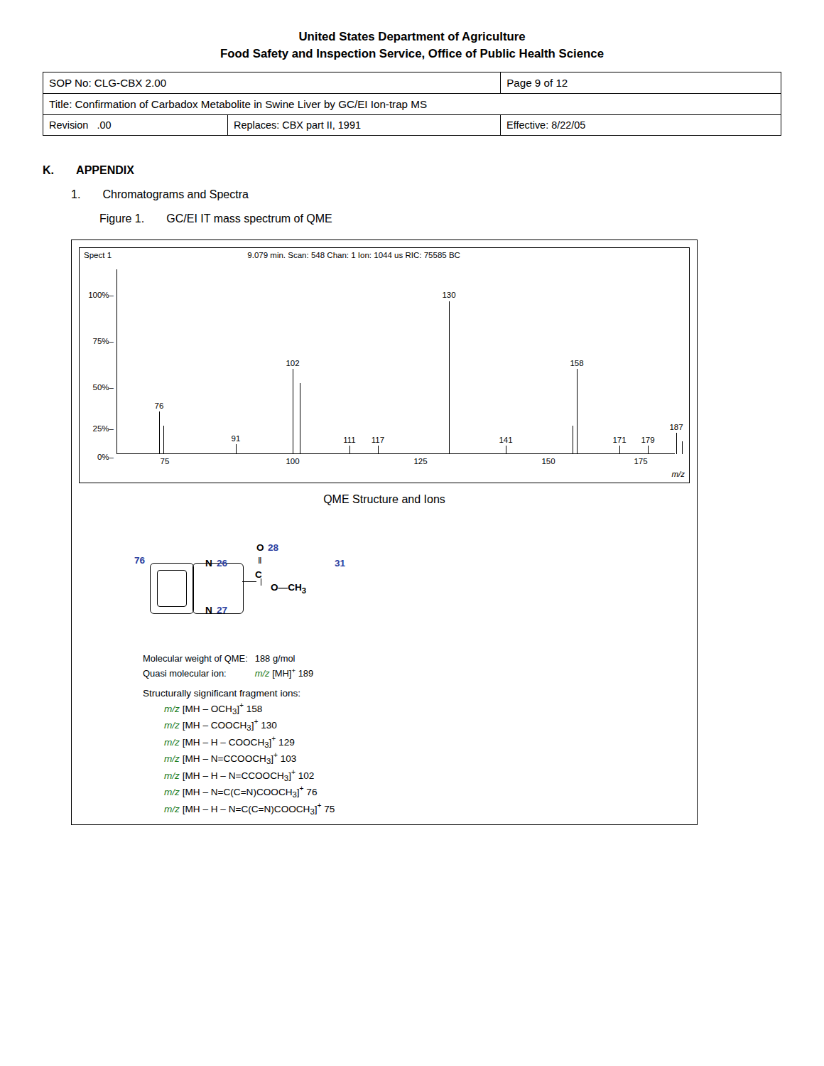United States Department of Agriculture
Food Safety and Inspection Service, Office of Public Health Science
| SOP No: CLG-CBX 2.00 | Page 9 of 12 |
| Title: Confirmation of Carbadox Metabolite in Swine Liver by GC/EI Ion-trap MS |
| / Revision .00 / Replaces: CBX part II, 1991 / Effective: 8/22/05 / |
K. APPENDIX
1. Chromatograms and Spectra
Figure 1. GC/EI IT mass spectrum of QME
Spect 1
9.079 min. Scan: 548 Chan: 1 Ion: 1044 us RIC: 75585 BC
100%–
75%–
50%–
25%–
0%–
75
100
125
150
175
m/z
76
91
102
111
117
130
141
158
171
179
187
QME Structure and Ions
76 N 26 N 27 O ‖ C 28 O—CH3 31
| Molecular weight of QME: | 188 g/mol |
| Quasi molecular ion: | m/z [MH] + 189 |
Structurally significant fragment ions:
m/z [MH – OCH3]+ 158
m/z [MH – COOCH3]+ 130
m/z [MH – H – COOCH3]+ 129
m/z [MH – N=CCOOCH3]+ 103
m/z [MH – H – N=CCOOCH3]+ 102
m/z [MH – N=C(C=N)COOCH3]+ 76
m/z [MH – H – N=C(C=N)COOCH3]+ 75